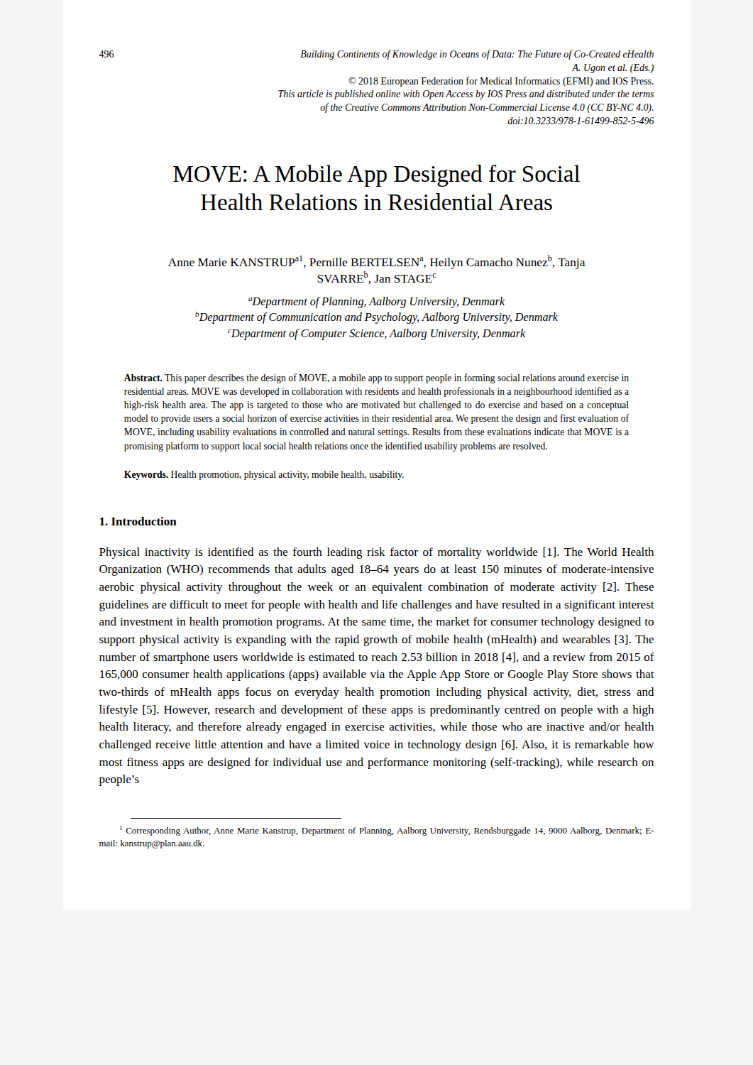496
Building Continents of Knowledge in Oceans of Data: The Future of Co-Created eHealth A. Ugon et al. (Eds.) © 2018 European Federation for Medical Informatics (EFMI) and IOS Press. This article is published online with Open Access by IOS Press and distributed under the terms of the Creative Commons Attribution Non-Commercial License 4.0 (CC BY-NC 4.0). doi:10.3233/978-1-61499-852-5-496
MOVE: A Mobile App Designed for Social
Health Relations in Residential Areas
Anne Marie KANSTRUPa1, Pernille BERTELSENa, Heilyn Camacho Nunezb, Tanja
SVARREb, Jan STAGEc
aDepartment of Planning, Aalborg University, Denmark
bDepartment of Communication and Psychology, Aalborg University, Denmark
cDepartment of Computer Science, Aalborg University, Denmark
Abstract. This paper describes the design of MOVE, a mobile app to support people in forming social relations around exercise in residential areas. MOVE was developed in collaboration with residents and health professionals in a neighbourhood identified as a high-risk health area. The app is targeted to those who are motivated but challenged to do exercise and based on a conceptual model to provide users a social horizon of exercise activities in their residential area. We present the design and first evaluation of MOVE, including usability evaluations in controlled and natural settings. Results from these evaluations indicate that MOVE is a promising platform to support local social health relations once the identified usability problems are resolved.
Keywords. Health promotion, physical activity, mobile health, usability.
1. Introduction
Physical inactivity is identified as the fourth leading risk factor of mortality worldwide [1]. The World Health Organization (WHO) recommends that adults aged 18–64 years do at least 150 minutes of moderate-intensive aerobic physical activity throughout the week or an equivalent combination of moderate activity [2]. These guidelines are difficult to meet for people with health and life challenges and have resulted in a significant interest and investment in health promotion programs. At the same time, the market for consumer technology designed to support physical activity is expanding with the rapid growth of mobile health (mHealth) and wearables [3]. The number of smartphone users worldwide is estimated to reach 2.53 billion in 2018 [4], and a review from 2015 of 165,000 consumer health applications (apps) available via the Apple App Store or Google Play Store shows that two-thirds of mHealth apps focus on everyday health promotion including physical activity, diet, stress and lifestyle [5]. However, research and development of these apps is predominantly centred on people with a high health literacy, and therefore already engaged in exercise activities, while those who are inactive and/or health challenged receive little attention and have a limited voice in technology design [6]. Also, it is remarkable how most fitness apps are designed for individual use and performance monitoring (self-tracking), while research on people’s
1 Corresponding Author, Anne Marie Kanstrup, Department of Planning, Aalborg University, Rendsburggade 14, 9000 Aalborg, Denmark; E-mail: kanstrup@plan.aau.dk.